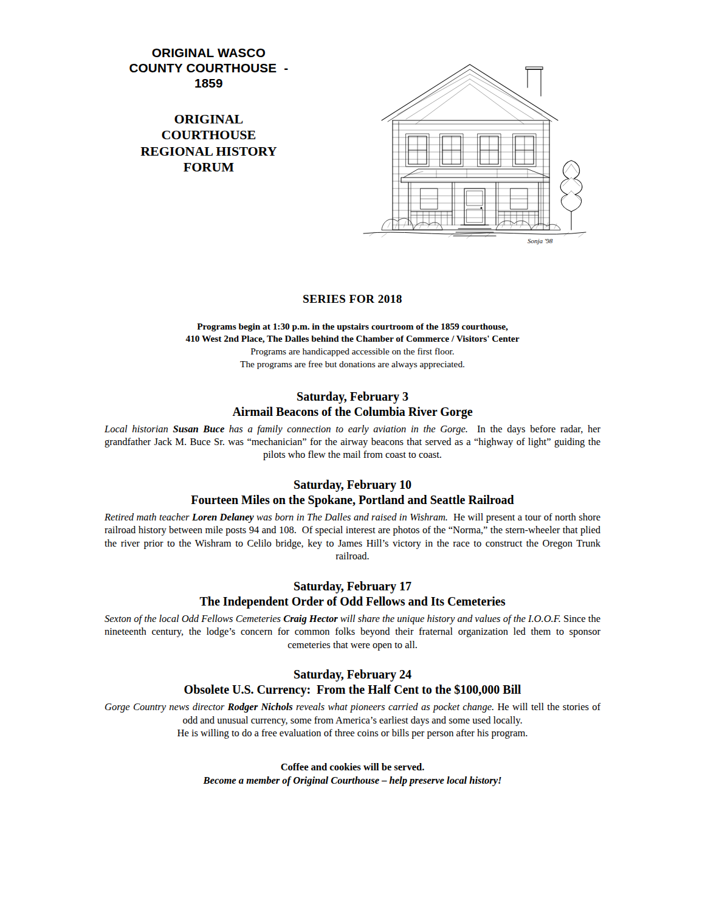ORIGINAL WASCO
COUNTY COURTHOUSE -
1859
ORIGINAL
COURTHOUSE
REGIONAL HISTORY
FORUM
Line drawing of the Original Wasco County Courthouse, 1859 A pen-and-ink sketch of a two-story wood-frame building with a gabled roof, chimney, covered porch, and shuttered windows, surrounded by shrubs and a tall evergreen tree. Sonja '98
SERIES FOR 2018
Programs begin at 1:30 p.m. in the upstairs courtroom of the 1859 courthouse,
410 West 2nd Place, The Dalles behind the Chamber of Commerce / Visitors' Center
Programs are handicapped accessible on the first floor.
The programs are free but donations are always appreciated.
Saturday, February 3
Airmail Beacons of the Columbia River Gorge
Local historian Susan Buce has a family connection to early aviation in the Gorge. In the days before radar, her grandfather Jack M. Buce Sr. was “mechanician” for the airway beacons that served as a “highway of light” guiding the pilots who flew the mail from coast to coast.
Saturday, February 10
Fourteen Miles on the Spokane, Portland and Seattle Railroad
Retired math teacher Loren Delaney was born in The Dalles and raised in Wishram. He will present a tour of north shore railroad history between mile posts 94 and 108. Of special interest are photos of the “Norma,” the stern-wheeler that plied the river prior to the Wishram to Celilo bridge, key to James Hill’s victory in the race to construct the Oregon Trunk railroad.
Saturday, February 17
The Independent Order of Odd Fellows and Its Cemeteries
Sexton of the local Odd Fellows Cemeteries Craig Hector will share the unique history and values of the I.O.O.F. Since the nineteenth century, the lodge’s concern for common folks beyond their fraternal organization led them to sponsor cemeteries that were open to all.
Saturday, February 24
Obsolete U.S. Currency: From the Half Cent to the $100,000 Bill
Gorge Country news director Rodger Nichols reveals what pioneers carried as pocket change. He will tell the stories of odd and unusual currency, some from America’s earliest days and some used locally.
He is willing to do a free evaluation of three coins or bills per person after his program.
Coffee and cookies will be served.
Become a member of Original Courthouse – help preserve local history!